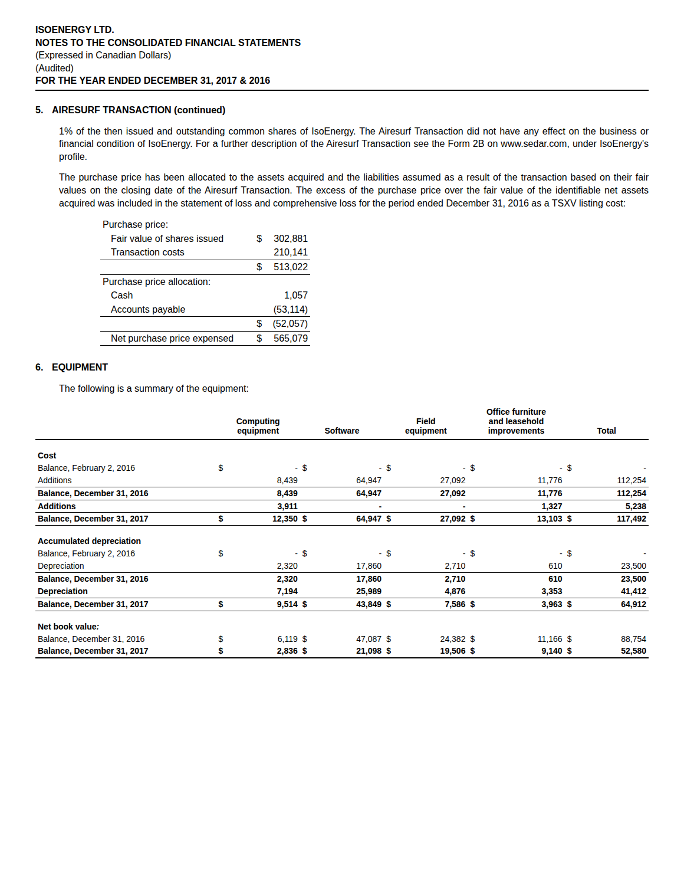ISOENERGY LTD.
NOTES TO THE CONSOLIDATED FINANCIAL STATEMENTS
(Expressed in Canadian Dollars)
(Audited)
FOR THE YEAR ENDED DECEMBER 31, 2017 & 2016
5. AIRESURF TRANSACTION (continued)
1% of the then issued and outstanding common shares of IsoEnergy. The Airesurf Transaction did not have any effect on the business or financial condition of IsoEnergy. For a further description of the Airesurf Transaction see the Form 2B on www.sedar.com, under IsoEnergy's profile.
The purchase price has been allocated to the assets acquired and the liabilities assumed as a result of the transaction based on their fair values on the closing date of the Airesurf Transaction. The excess of the purchase price over the fair value of the identifiable net assets acquired was included in the statement of loss and comprehensive loss for the period ended December 31, 2016 as a TSXV listing cost:
| Purchase price: | | |
| Fair value of shares issued | $ | 302,881 |
| Transaction costs | | 210,141 |
| | $ | 513,022 |
| Purchase price allocation: | | |
| Cash | | 1,057 |
| Accounts payable | | (53,114) |
| | $ | (52,057) |
| Net purchase price expensed | $ | 565,079 |
6. EQUIPMENT
The following is a summary of the equipment:
| | Computing equipment | Software | Field equipment | Office furniture and leasehold improvements | Total |
| --- | --- | --- | --- | --- | --- |
| Cost | | | | | | | | | | |
| Balance, February 2, 2016 | $ | - | $ | - | $ | - | $ | - | $ | - |
| Additions | | 8,439 | | 64,947 | | 27,092 | | 11,776 | | 112,254 |
| Balance, December 31, 2016 | | 8,439 | | 64,947 | | 27,092 | | 11,776 | | 112,254 |
| Additions | | 3,911 | | - | | - | | 1,327 | | 5,238 |
| Balance, December 31, 2017 | $ | 12,350 | $ | 64,947 | $ | 27,092 | $ | 13,103 | $ | 117,492 |
| Accumulated depreciation | | | | | | | | | | |
| Balance, February 2, 2016 | $ | - | $ | - | $ | - | $ | - | $ | - |
| Depreciation | | 2,320 | | 17,860 | | 2,710 | | 610 | | 23,500 |
| Balance, December 31, 2016 | | 2,320 | | 17,860 | | 2,710 | | 610 | | 23,500 |
| Depreciation | | 7,194 | | 25,989 | | 4,876 | | 3,353 | | 41,412 |
| Balance, December 31, 2017 | $ | 9,514 | $ | 43,849 | $ | 7,586 | $ | 3,963 | $ | 64,912 |
| Net book value : | | | | | | | | | | |
| Balance, December 31, 2016 | $ | 6,119 | $ | 47,087 | $ | 24,382 | $ | 11,166 | $ | 88,754 |
| Balance, December 31, 2017 | $ | 2,836 | $ | 21,098 | $ | 19,506 | $ | 9,140 | $ | 52,580 |